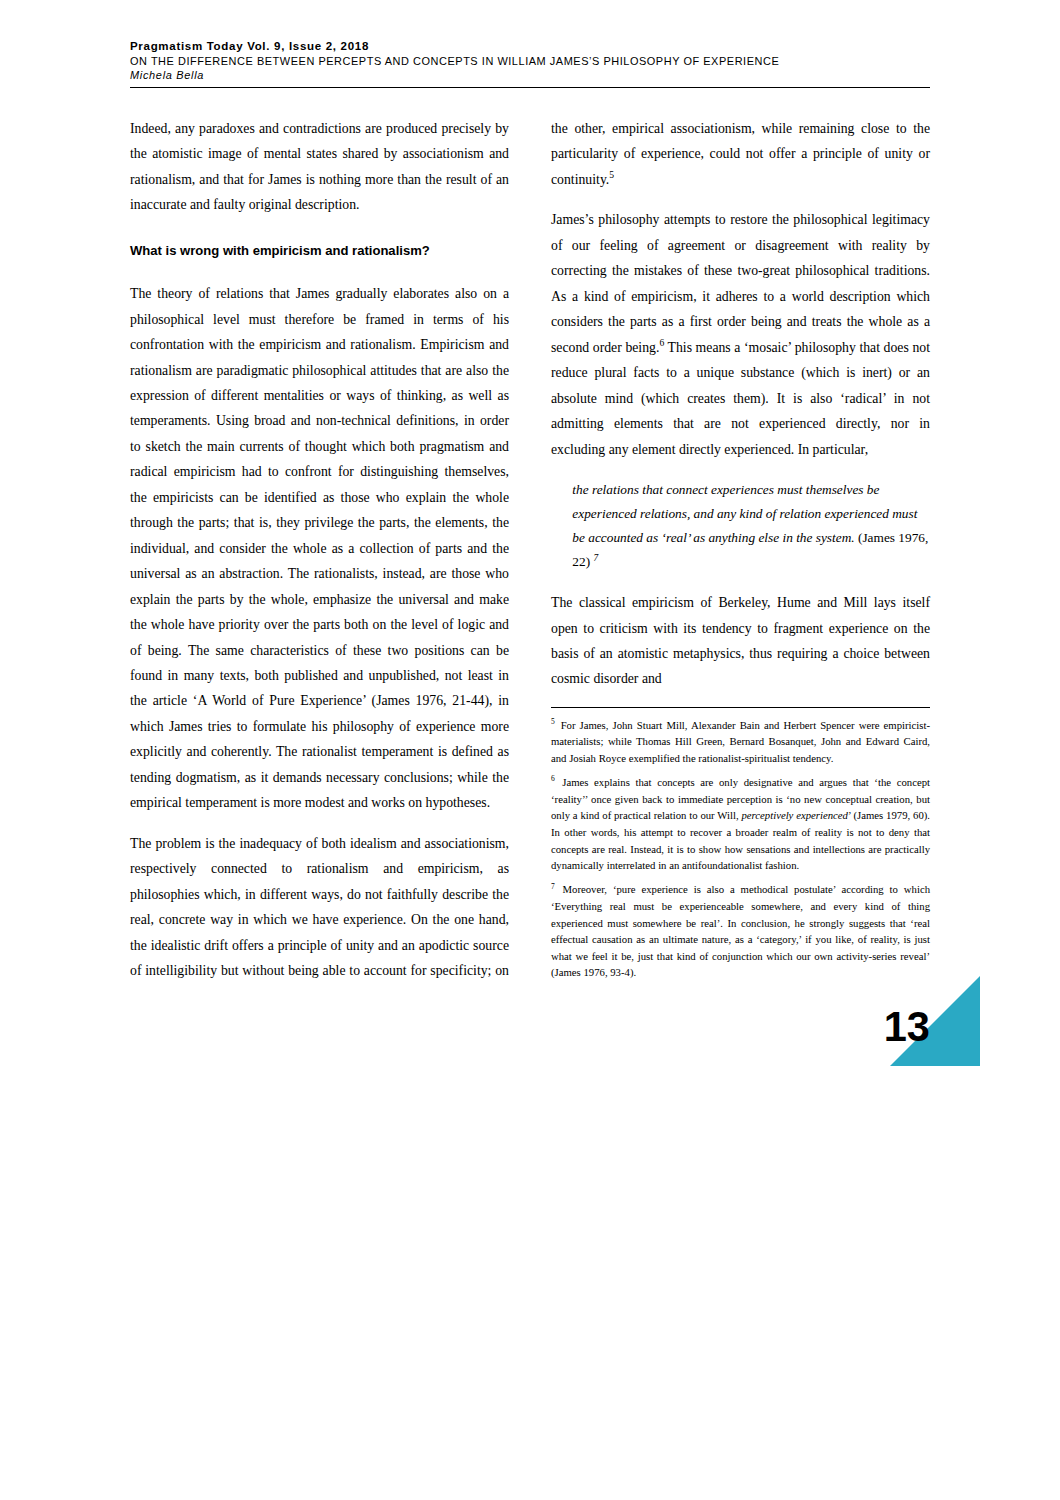Pragmatism Today Vol. 9, Issue 2, 2018
On the Difference between Percepts and Concepts in William James’s Philosophy of Experience
Michela Bella
Indeed, any paradoxes and contradictions are produced precisely by the atomistic image of mental states shared by associationism and rationalism, and that for James is nothing more than the result of an inaccurate and faulty original description.
What is wrong with empiricism and rationalism?
The theory of relations that James gradually elaborates also on a philosophical level must therefore be framed in terms of his confrontation with the empiricism and rationalism. Empiricism and rationalism are paradigmatic philosophical attitudes that are also the expression of different mentalities or ways of thinking, as well as temperaments. Using broad and non-technical definitions, in order to sketch the main currents of thought which both pragmatism and radical empiricism had to confront for distinguishing themselves, the empiricists can be identified as those who explain the whole through the parts; that is, they privilege the parts, the elements, the individual, and consider the whole as a collection of parts and the universal as an abstraction. The rationalists, instead, are those who explain the parts by the whole, emphasize the universal and make the whole have priority over the parts both on the level of logic and of being. The same characteristics of these two positions can be found in many texts, both published and unpublished, not least in the article ‘A World of Pure Experience’ (James 1976, 21-44), in which James tries to formulate his philosophy of experience more explicitly and coherently. The rationalist temperament is defined as tending dogmatism, as it demands necessary conclusions; while the empirical temperament is more modest and works on hypotheses.
The problem is the inadequacy of both idealism and associationism, respectively connected to rationalism and empiricism, as philosophies which, in different ways, do not faithfully describe the real, concrete way in which we have experience. On the one hand, the idealistic drift offers a principle of unity and an apodictic source of intelligibility but without being able to account for specificity; on the other, empirical associationism, while remaining close to the particularity of experience, could not offer a principle of unity or continuity.5
James’s philosophy attempts to restore the philosophical legitimacy of our feeling of agreement or disagreement with reality by correcting the mistakes of these two-great philosophical traditions. As a kind of empiricism, it adheres to a world description which considers the parts as a first order being and treats the whole as a second order being.6 This means a ‘mosaic’ philosophy that does not reduce plural facts to a unique substance (which is inert) or an absolute mind (which creates them). It is also ‘radical’ in not admitting elements that are not experienced directly, nor in excluding any element directly experienced. In particular,
the relations that connect experiences must themselves be experienced relations, and any kind of relation experienced must be accounted as ‘real’ as anything else in the system. (James 1976, 22) 7
The classical empiricism of Berkeley, Hume and Mill lays itself open to criticism with its tendency to fragment experience on the basis of an atomistic metaphysics, thus requiring a choice between cosmic disorder and
5 For James, John Stuart Mill, Alexander Bain and Herbert Spencer were empiricist-materialists; while Thomas Hill Green, Bernard Bosanquet, John and Edward Caird, and Josiah Royce exemplified the rationalist-spiritualist tendency.
6 James explains that concepts are only designative and argues that ‘the concept ‘reality’’ once given back to immediate perception is ‘no new conceptual creation, but only a kind of practical relation to our Will, perceptively experienced’ (James 1979, 60). In other words, his attempt to recover a broader realm of reality is not to deny that concepts are real. Instead, it is to show how sensations and intellections are practically dynamically interrelated in an antifoundationalist fashion.
7 Moreover, ‘pure experience is also a methodical postulate’ according to which ‘Everything real must be experienceable somewhere, and every kind of thing experienced must somewhere be real’. In conclusion, he strongly suggests that ‘real effectual causation as an ultimate nature, as a ‘category,’ if you like, of reality, is just what we feel it be, just that kind of conjunction which our own activity-series reveal’ (James 1976, 93-4).
13